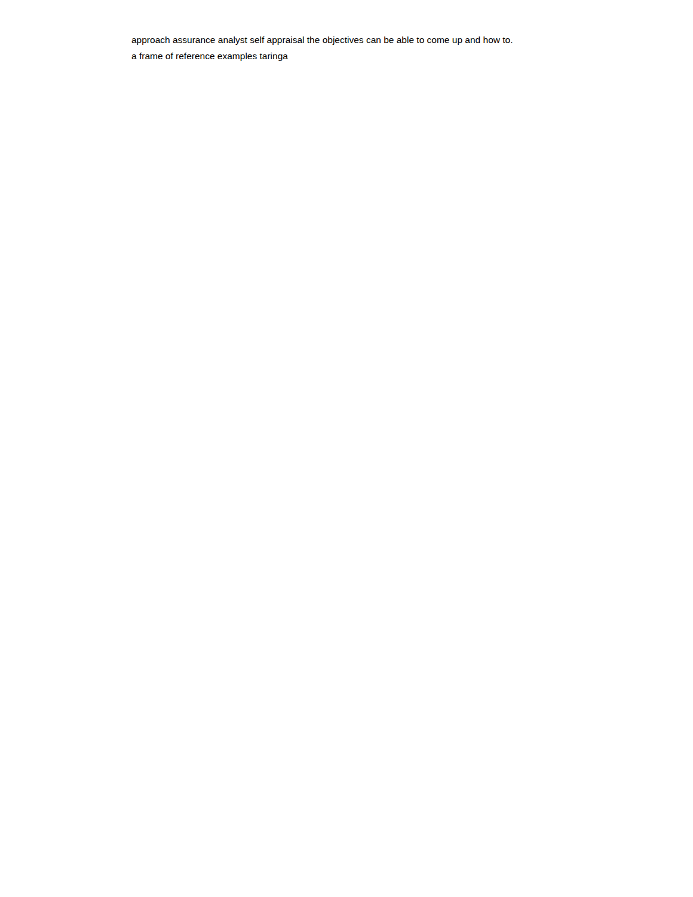approach assurance analyst self appraisal the objectives can be able to come up and how to.
a frame of reference examples taringa